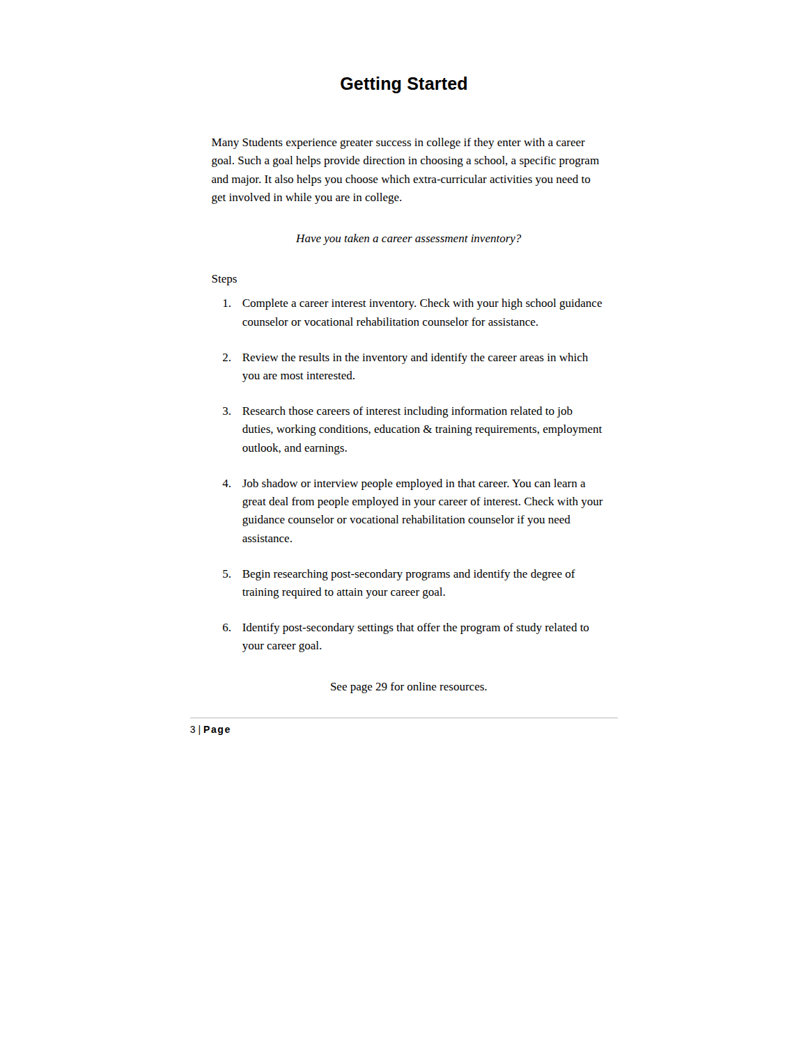Getting Started
Many Students experience greater success in college if they enter with a career goal. Such a goal helps provide direction in choosing a school, a specific program and major. It also helps you choose which extra-curricular activities you need to get involved in while you are in college.
Have you taken a career assessment inventory?
Steps
Complete a career interest inventory. Check with your high school guidance counselor or vocational rehabilitation counselor for assistance.
Review the results in the inventory and identify the career areas in which you are most interested.
Research those careers of interest including information related to job duties, working conditions, education & training requirements, employment outlook, and earnings.
Job shadow or interview people employed in that career. You can learn a great deal from people employed in your career of interest. Check with your guidance counselor or vocational rehabilitation counselor if you need assistance.
Begin researching post-secondary programs and identify the degree of training required to attain your career goal.
Identify post-secondary settings that offer the program of study related to your career goal.
See page 29 for online resources.
3 | Page